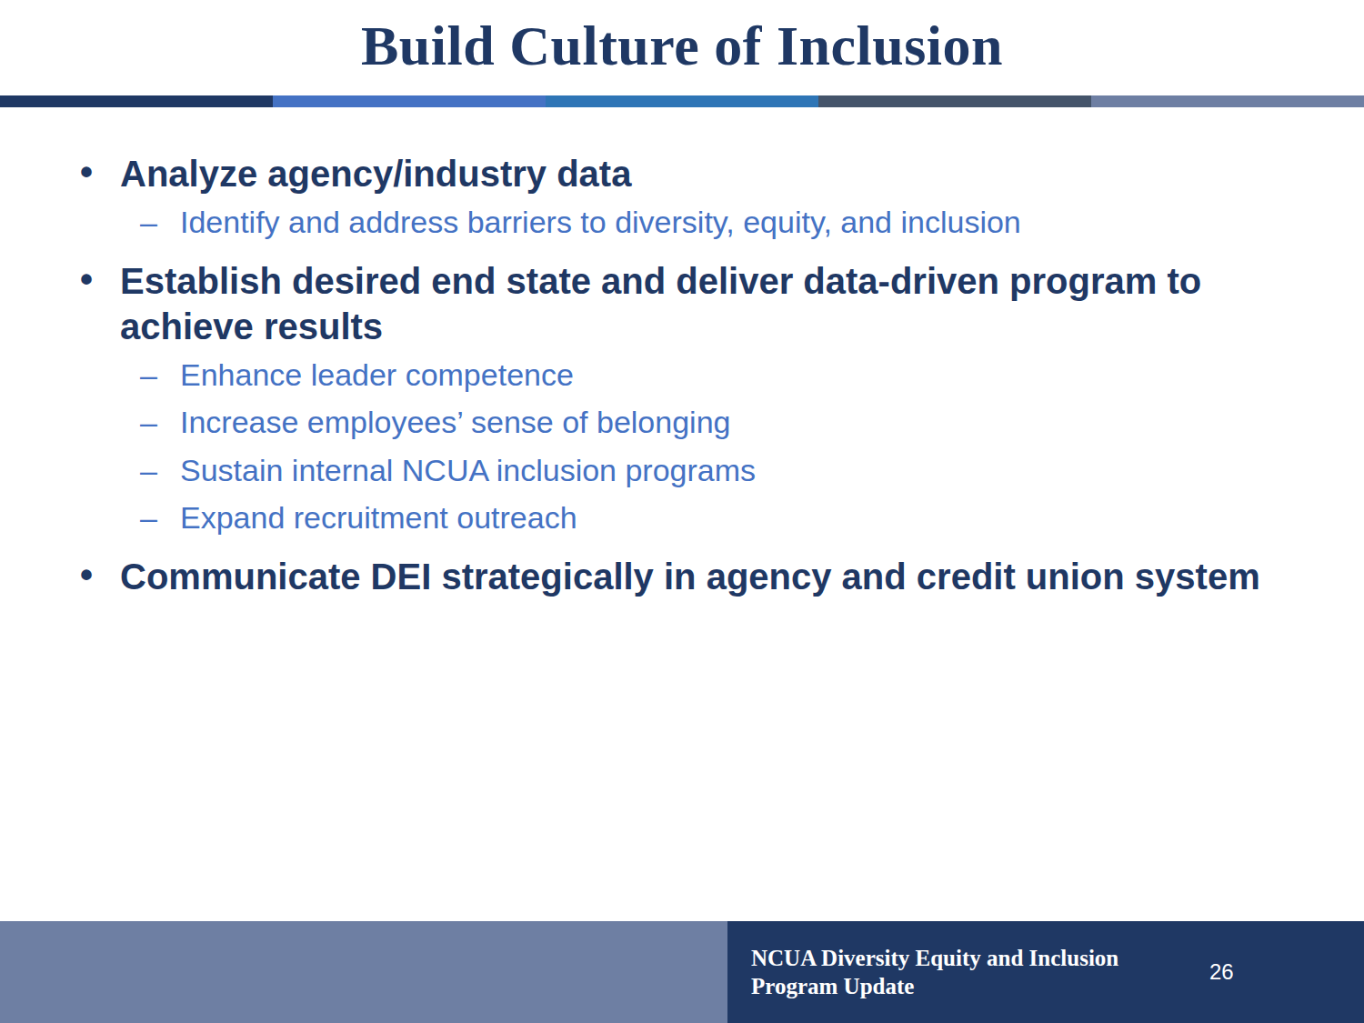Build Culture of Inclusion
Analyze agency/industry data
Identify and address barriers to diversity, equity, and inclusion
Establish desired end state and deliver data-driven program to achieve results
Enhance leader competence
Increase employees’ sense of belonging
Sustain internal NCUA inclusion programs
Expand recruitment outreach
Communicate DEI strategically in agency and credit union system
NCUA Diversity Equity and Inclusion
Program Update
26